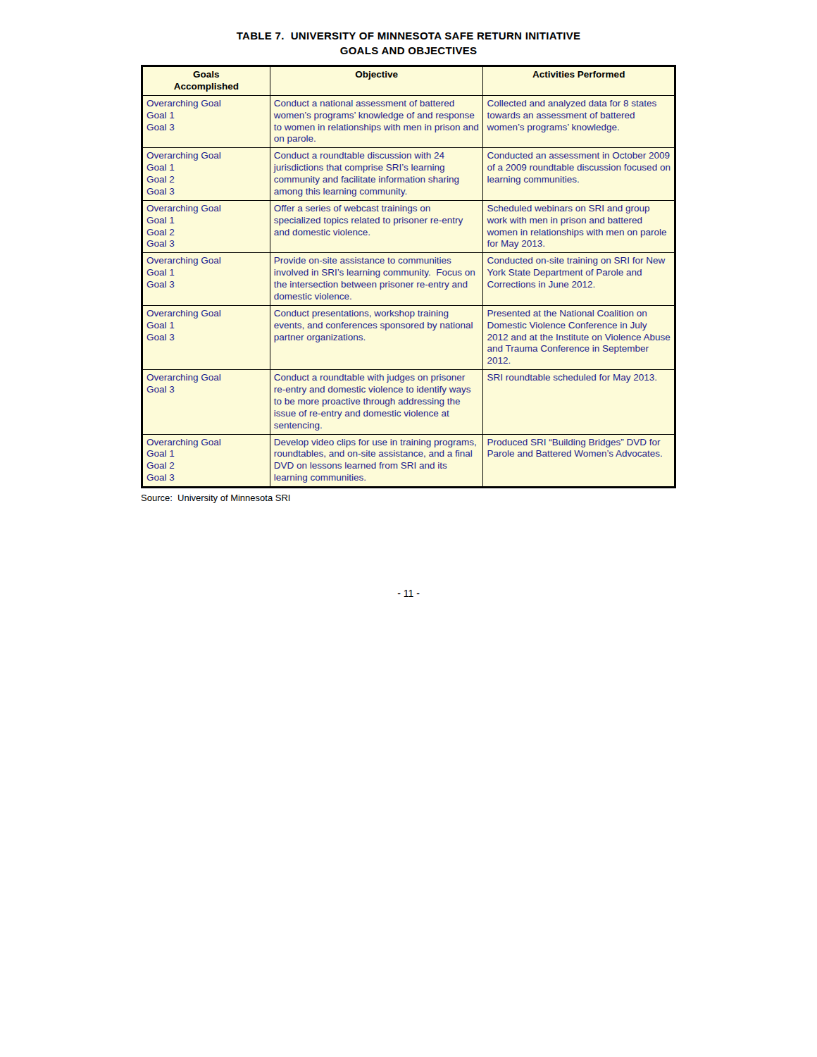TABLE 7. UNIVERSITY OF MINNESOTA SAFE RETURN INITIATIVE
GOALS AND OBJECTIVES
| Goals Accomplished | Objective | Activities Performed |
| --- | --- | --- |
| Overarching Goal Goal 1 Goal 3 | Conduct a national assessment of battered women’s programs’ knowledge of and response to women in relationships with men in prison and on parole. | Collected and analyzed data for 8 states towards an assessment of battered women’s programs’ knowledge. |
| Overarching Goal Goal 1 Goal 2 Goal 3 | Conduct a roundtable discussion with 24 jurisdictions that comprise SRI’s learning community and facilitate information sharing among this learning community. | Conducted an assessment in October 2009 of a 2009 roundtable discussion focused on learning communities. |
| Overarching Goal Goal 1 Goal 2 Goal 3 | Offer a series of webcast trainings on specialized topics related to prisoner re-entry and domestic violence. | Scheduled webinars on SRI and group work with men in prison and battered women in relationships with men on parole for May 2013. |
| Overarching Goal Goal 1 Goal 3 | Provide on-site assistance to communities involved in SRI’s learning community. Focus on the intersection between prisoner re-entry and domestic violence. | Conducted on-site training on SRI for New York State Department of Parole and Corrections in June 2012. |
| Overarching Goal Goal 1 Goal 3 | Conduct presentations, workshop training events, and conferences sponsored by national partner organizations. | Presented at the National Coalition on Domestic Violence Conference in July 2012 and at the Institute on Violence Abuse and Trauma Conference in September 2012. |
| Overarching Goal Goal 3 | Conduct a roundtable with judges on prisoner re-entry and domestic violence to identify ways to be more proactive through addressing the issue of re-entry and domestic violence at sentencing. | SRI roundtable scheduled for May 2013. |
| Overarching Goal Goal 1 Goal 2 Goal 3 | Develop video clips for use in training programs, roundtables, and on-site assistance, and a final DVD on lessons learned from SRI and its learning communities. | Produced SRI “Building Bridges” DVD for Parole and Battered Women’s Advocates. |
Source: University of Minnesota SRI
- 11 -